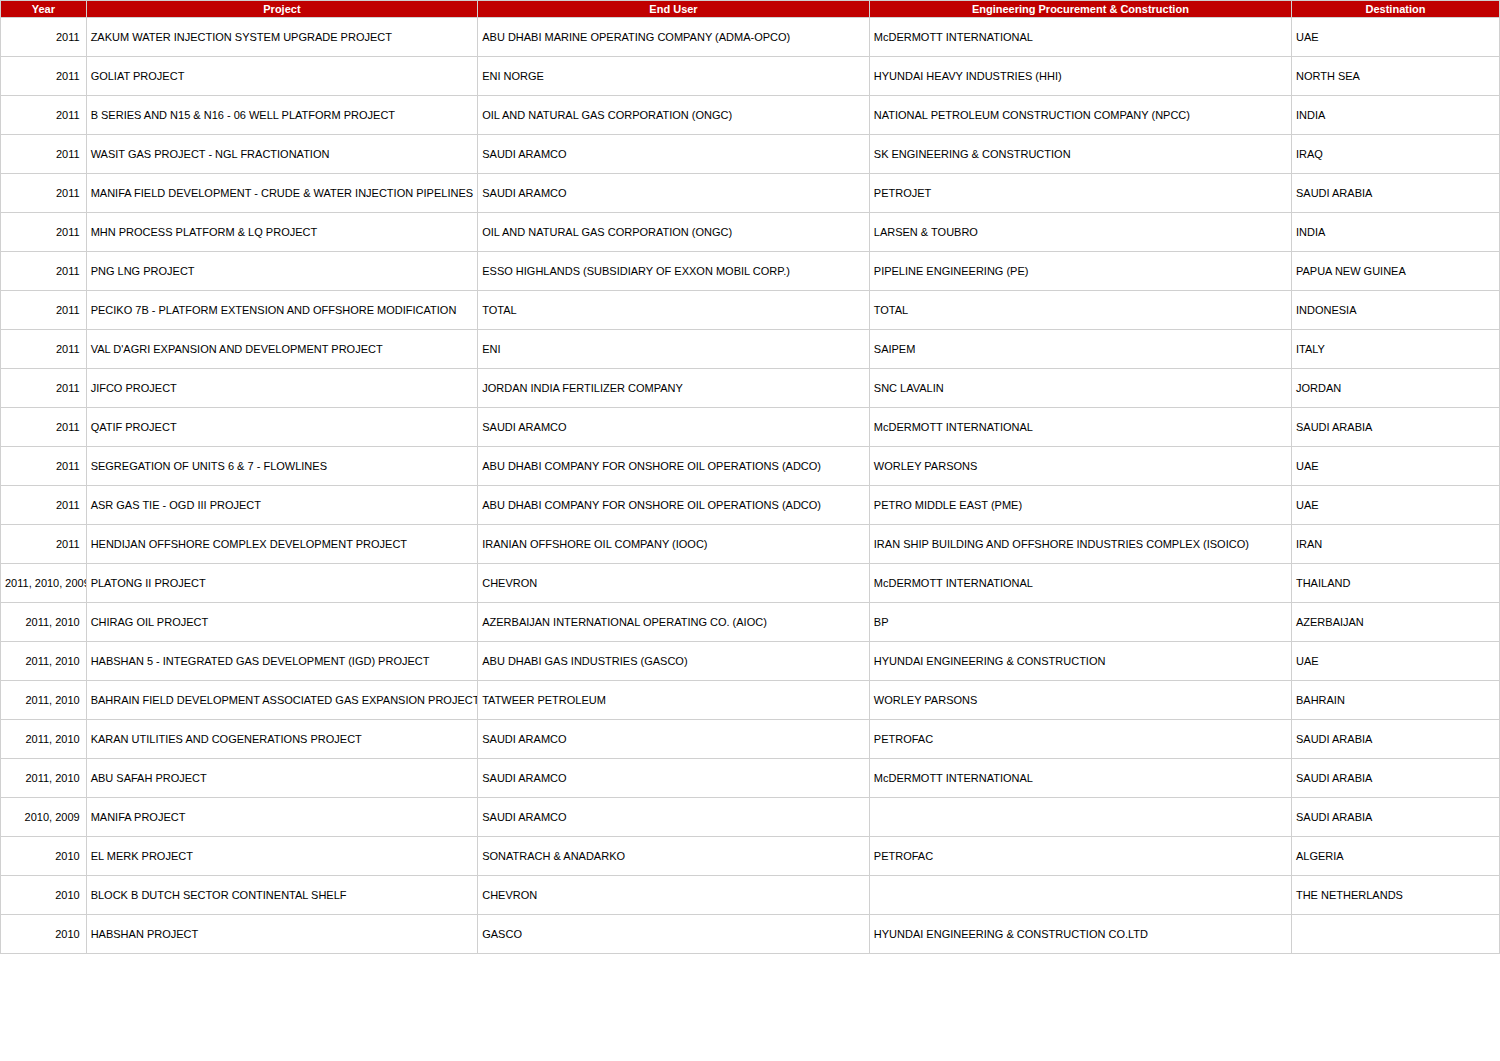| Year | Project | End User | Engineering Procurement & Construction | Destination |
| --- | --- | --- | --- | --- |
| 2011 | ZAKUM WATER INJECTION SYSTEM UPGRADE PROJECT | ABU DHABI MARINE OPERATING COMPANY (ADMA-OPCO) | McDERMOTT INTERNATIONAL | UAE |
| 2011 | GOLIAT PROJECT | ENI NORGE | HYUNDAI HEAVY INDUSTRIES (HHI) | NORTH SEA |
| 2011 | B SERIES AND N15 & N16 - 06 WELL PLATFORM PROJECT | OIL AND NATURAL GAS CORPORATION (ONGC) | NATIONAL PETROLEUM CONSTRUCTION COMPANY (NPCC) | INDIA |
| 2011 | WASIT GAS PROJECT - NGL FRACTIONATION | SAUDI ARAMCO | SK ENGINEERING & CONSTRUCTION | IRAQ |
| 2011 | MANIFA FIELD DEVELOPMENT - CRUDE & WATER INJECTION PIPELINES | SAUDI ARAMCO | PETROJET | SAUDI ARABIA |
| 2011 | MHN PROCESS PLATFORM & LQ PROJECT | OIL AND NATURAL GAS CORPORATION (ONGC) | LARSEN & TOUBRO | INDIA |
| 2011 | PNG LNG PROJECT | ESSO HIGHLANDS (SUBSIDIARY OF EXXON MOBIL CORP.) | PIPELINE ENGINEERING (PE) | PAPUA NEW GUINEA |
| 2011 | PECIKO 7B - PLATFORM EXTENSION AND OFFSHORE MODIFICATION | TOTAL | TOTAL | INDONESIA |
| 2011 | VAL D'AGRI EXPANSION AND DEVELOPMENT PROJECT | ENI | SAIPEM | ITALY |
| 2011 | JIFCO PROJECT | JORDAN INDIA FERTILIZER COMPANY | SNC LAVALIN | JORDAN |
| 2011 | QATIF PROJECT | SAUDI ARAMCO | McDERMOTT INTERNATIONAL | SAUDI ARABIA |
| 2011 | SEGREGATION OF UNITS 6 & 7 - FLOWLINES | ABU DHABI COMPANY FOR ONSHORE OIL OPERATIONS (ADCO) | WORLEY PARSONS | UAE |
| 2011 | ASR GAS TIE - OGD III PROJECT | ABU DHABI COMPANY FOR ONSHORE OIL OPERATIONS (ADCO) | PETRO MIDDLE EAST (PME) | UAE |
| 2011 | HENDIJAN OFFSHORE COMPLEX DEVELOPMENT PROJECT | IRANIAN OFFSHORE OIL COMPANY (IOOC) | IRAN SHIP BUILDING AND OFFSHORE INDUSTRIES COMPLEX (ISOICO) | IRAN |
| 2011, 2010, 2009, 2008 | PLATONG II PROJECT | CHEVRON | McDERMOTT INTERNATIONAL | THAILAND |
| 2011, 2010 | CHIRAG OIL PROJECT | AZERBAIJAN INTERNATIONAL OPERATING CO. (AIOC) | BP | AZERBAIJAN |
| 2011, 2010 | HABSHAN 5 - INTEGRATED GAS DEVELOPMENT (IGD) PROJECT | ABU DHABI GAS INDUSTRIES (GASCO) | HYUNDAI ENGINEERING & CONSTRUCTION | UAE |
| 2011, 2010 | BAHRAIN FIELD DEVELOPMENT ASSOCIATED GAS EXPANSION PROJECT | TATWEER PETROLEUM | WORLEY PARSONS | BAHRAIN |
| 2011, 2010 | KARAN UTILITIES AND COGENERATIONS PROJECT | SAUDI ARAMCO | PETROFAC | SAUDI ARABIA |
| 2011, 2010 | ABU SAFAH PROJECT | SAUDI ARAMCO | McDERMOTT INTERNATIONAL | SAUDI ARABIA |
| 2010, 2009 | MANIFA PROJECT | SAUDI ARAMCO | | SAUDI ARABIA |
| 2010 | EL MERK PROJECT | SONATRACH & ANADARKO | PETROFAC | ALGERIA |
| 2010 | BLOCK B DUTCH SECTOR CONTINENTAL SHELF | CHEVRON | | THE NETHERLANDS |
| 2010 | HABSHAN PROJECT | GASCO | HYUNDAI ENGINEERING & CONSTRUCTION CO.LTD | |